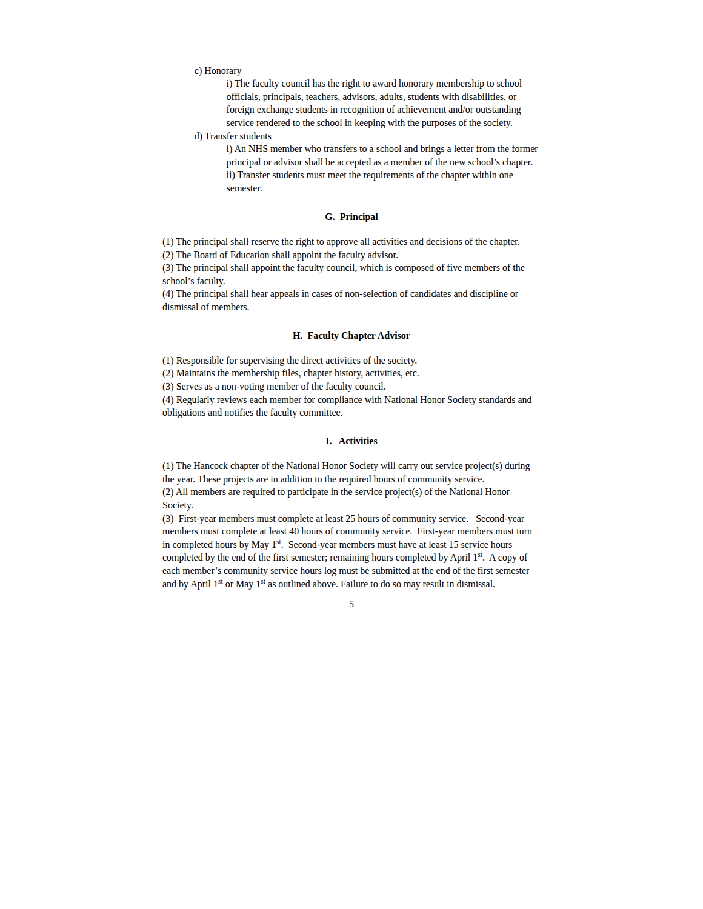c) Honorary
i) The faculty council has the right to award honorary membership to school officials, principals, teachers, advisors, adults, students with disabilities, or foreign exchange students in recognition of achievement and/or outstanding service rendered to the school in keeping with the purposes of the society.
d) Transfer students
i) An NHS member who transfers to a school and brings a letter from the former principal or advisor shall be accepted as a member of the new school’s chapter.
ii) Transfer students must meet the requirements of the chapter within one semester.
G. Principal
(1) The principal shall reserve the right to approve all activities and decisions of the chapter.
(2) The Board of Education shall appoint the faculty advisor.
(3) The principal shall appoint the faculty council, which is composed of five members of the school’s faculty.
(4) The principal shall hear appeals in cases of non-selection of candidates and discipline or dismissal of members.
H. Faculty Chapter Advisor
(1) Responsible for supervising the direct activities of the society.
(2) Maintains the membership files, chapter history, activities, etc.
(3) Serves as a non-voting member of the faculty council.
(4) Regularly reviews each member for compliance with National Honor Society standards and obligations and notifies the faculty committee.
I. Activities
(1) The Hancock chapter of the National Honor Society will carry out service project(s) during the year. These projects are in addition to the required hours of community service.
(2) All members are required to participate in the service project(s) of the National Honor Society.
(3) First-year members must complete at least 25 hours of community service. Second-year members must complete at least 40 hours of community service. First-year members must turn in completed hours by May 1st. Second-year members must have at least 15 service hours completed by the end of the first semester; remaining hours completed by April 1st. A copy of each member’s community service hours log must be submitted at the end of the first semester and by April 1st or May 1st as outlined above. Failure to do so may result in dismissal.
5